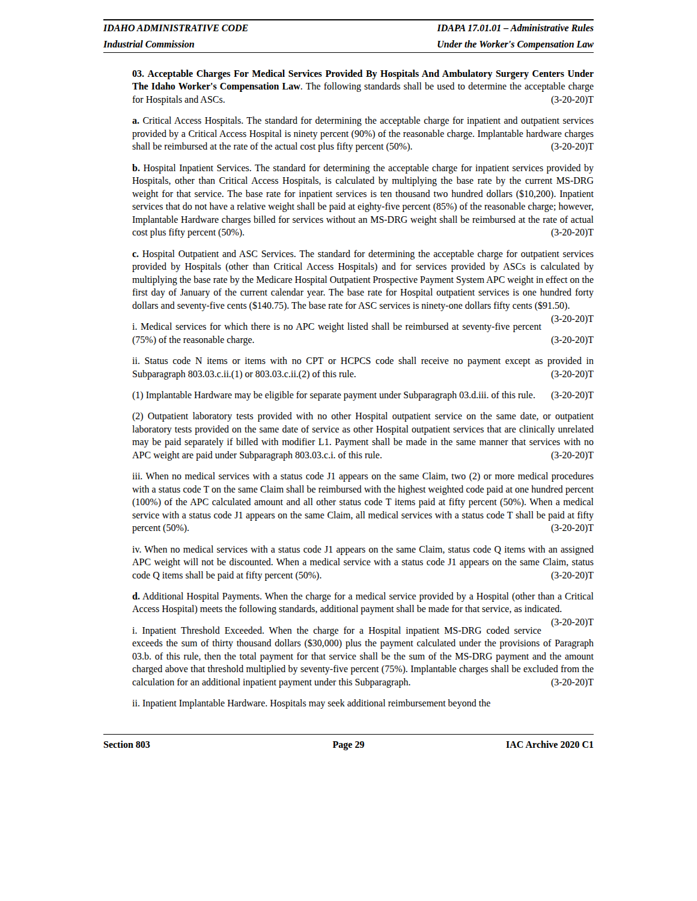| IDAHO ADMINISTRATIVE CODE | IDAPA 17.01.01 – Administrative Rules |
| Industrial Commission | Under the Worker's Compensation Law |
03. Acceptable Charges For Medical Services Provided By Hospitals And Ambulatory Surgery Centers Under The Idaho Worker's Compensation Law. The following standards shall be used to determine the acceptable charge for Hospitals and ASCs. (3-20-20)T
a. Critical Access Hospitals. The standard for determining the acceptable charge for inpatient and outpatient services provided by a Critical Access Hospital is ninety percent (90%) of the reasonable charge. Implantable hardware charges shall be reimbursed at the rate of the actual cost plus fifty percent (50%). (3-20-20)T
b. Hospital Inpatient Services. The standard for determining the acceptable charge for inpatient services provided by Hospitals, other than Critical Access Hospitals, is calculated by multiplying the base rate by the current MS-DRG weight for that service. The base rate for inpatient services is ten thousand two hundred dollars ($10,200). Inpatient services that do not have a relative weight shall be paid at eighty-five percent (85%) of the reasonable charge; however, Implantable Hardware charges billed for services without an MS-DRG weight shall be reimbursed at the rate of actual cost plus fifty percent (50%). (3-20-20)T
c. Hospital Outpatient and ASC Services. The standard for determining the acceptable charge for outpatient services provided by Hospitals (other than Critical Access Hospitals) and for services provided by ASCs is calculated by multiplying the base rate by the Medicare Hospital Outpatient Prospective Payment System APC weight in effect on the first day of January of the current calendar year. The base rate for Hospital outpatient services is one hundred forty dollars and seventy-five cents ($140.75). The base rate for ASC services is ninety-one dollars fifty cents ($91.50). (3-20-20)T
i. Medical services for which there is no APC weight listed shall be reimbursed at seventy-five percent (75%) of the reasonable charge. (3-20-20)T
ii. Status code N items or items with no CPT or HCPCS code shall receive no payment except as provided in Subparagraph 803.03.c.ii.(1) or 803.03.c.ii.(2) of this rule. (3-20-20)T
(1) Implantable Hardware may be eligible for separate payment under Subparagraph 03.d.iii. of this rule. (3-20-20)T
(2) Outpatient laboratory tests provided with no other Hospital outpatient service on the same date, or outpatient laboratory tests provided on the same date of service as other Hospital outpatient services that are clinically unrelated may be paid separately if billed with modifier L1. Payment shall be made in the same manner that services with no APC weight are paid under Subparagraph 803.03.c.i. of this rule. (3-20-20)T
iii. When no medical services with a status code J1 appears on the same Claim, two (2) or more medical procedures with a status code T on the same Claim shall be reimbursed with the highest weighted code paid at one hundred percent (100%) of the APC calculated amount and all other status code T items paid at fifty percent (50%). When a medical service with a status code J1 appears on the same Claim, all medical services with a status code T shall be paid at fifty percent (50%). (3-20-20)T
iv. When no medical services with a status code J1 appears on the same Claim, status code Q items with an assigned APC weight will not be discounted. When a medical service with a status code J1 appears on the same Claim, status code Q items shall be paid at fifty percent (50%). (3-20-20)T
d. Additional Hospital Payments. When the charge for a medical service provided by a Hospital (other than a Critical Access Hospital) meets the following standards, additional payment shall be made for that service, as indicated. (3-20-20)T
i. Inpatient Threshold Exceeded. When the charge for a Hospital inpatient MS-DRG coded service exceeds the sum of thirty thousand dollars ($30,000) plus the payment calculated under the provisions of Paragraph 03.b. of this rule, then the total payment for that service shall be the sum of the MS-DRG payment and the amount charged above that threshold multiplied by seventy-five percent (75%). Implantable charges shall be excluded from the calculation for an additional inpatient payment under this Subparagraph. (3-20-20)T
ii. Inpatient Implantable Hardware. Hospitals may seek additional reimbursement beyond the
| Section 803 | Page 29 | IAC Archive 2020 C1 |